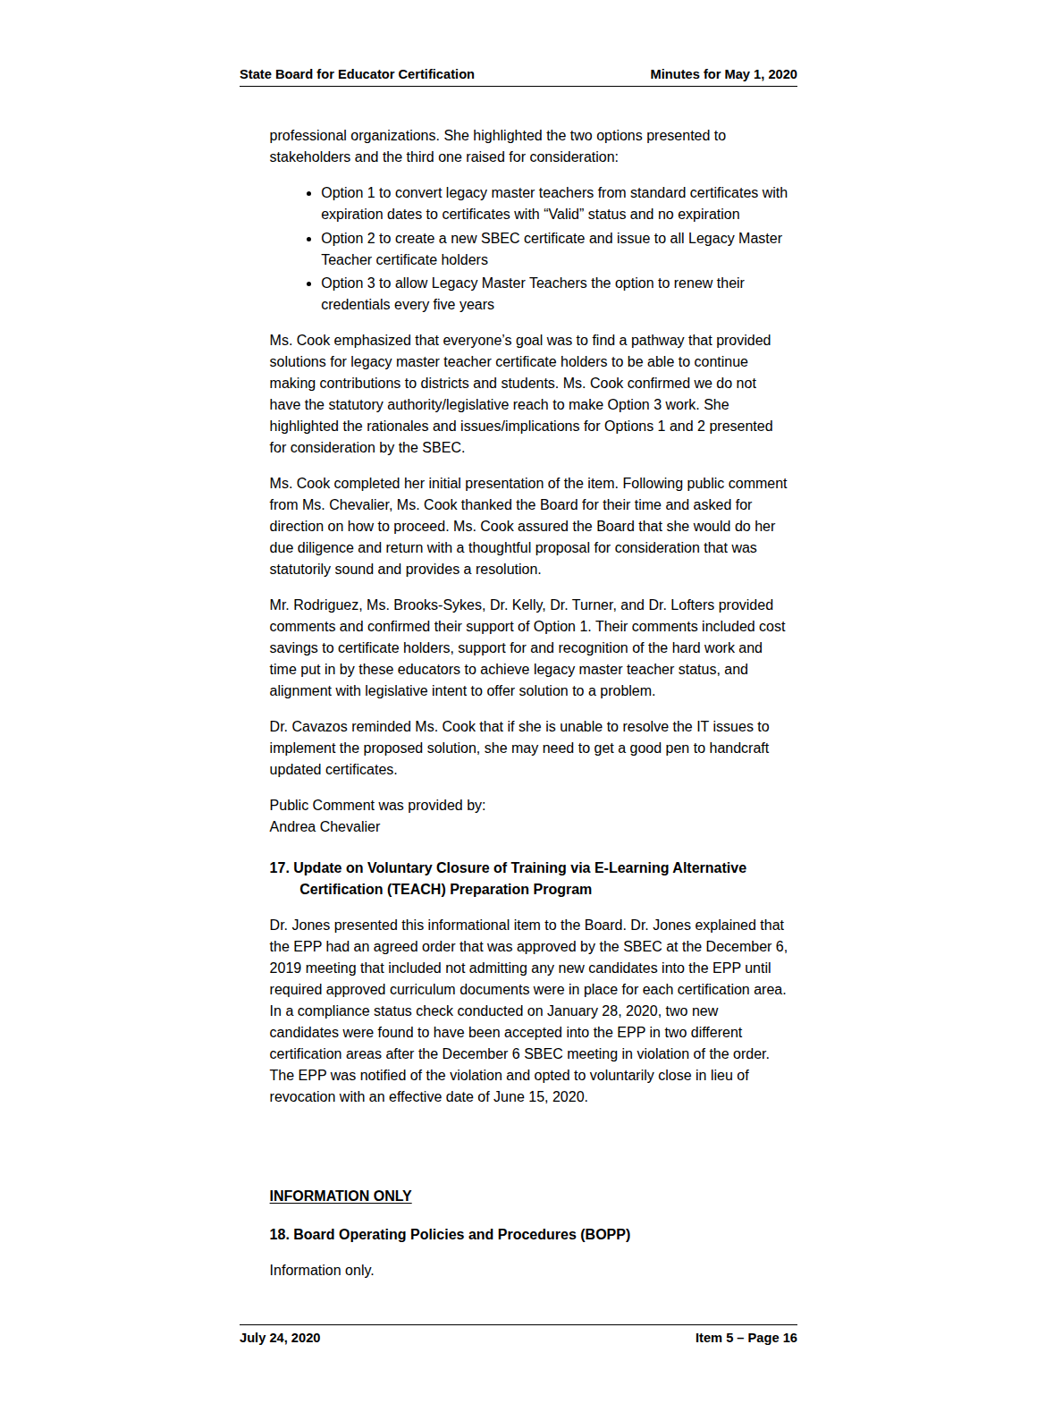State Board for Educator Certification Minutes for May 1, 2020
professional organizations. She highlighted the two options presented to stakeholders and the third one raised for consideration:
Option 1 to convert legacy master teachers from standard certificates with expiration dates to certificates with “Valid” status and no expiration
Option 2 to create a new SBEC certificate and issue to all Legacy Master Teacher certificate holders
Option 3 to allow Legacy Master Teachers the option to renew their credentials every five years
Ms. Cook emphasized that everyone’s goal was to find a pathway that provided solutions for legacy master teacher certificate holders to be able to continue making contributions to districts and students. Ms. Cook confirmed we do not have the statutory authority/legislative reach to make Option 3 work. She highlighted the rationales and issues/implications for Options 1 and 2 presented for consideration by the SBEC.
Ms. Cook completed her initial presentation of the item. Following public comment from Ms. Chevalier, Ms. Cook thanked the Board for their time and asked for direction on how to proceed. Ms. Cook assured the Board that she would do her due diligence and return with a thoughtful proposal for consideration that was statutorily sound and provides a resolution.
Mr. Rodriguez, Ms. Brooks-Sykes, Dr. Kelly, Dr. Turner, and Dr. Lofters provided comments and confirmed their support of Option 1. Their comments included cost savings to certificate holders, support for and recognition of the hard work and time put in by these educators to achieve legacy master teacher status, and alignment with legislative intent to offer solution to a problem.
Dr. Cavazos reminded Ms. Cook that if she is unable to resolve the IT issues to implement the proposed solution, she may need to get a good pen to handcraft updated certificates.
Public Comment was provided by:
Andrea Chevalier
17. Update on Voluntary Closure of Training via E-Learning Alternative Certification (TEACH) Preparation Program
Dr. Jones presented this informational item to the Board. Dr. Jones explained that the EPP had an agreed order that was approved by the SBEC at the December 6, 2019 meeting that included not admitting any new candidates into the EPP until required approved curriculum documents were in place for each certification area. In a compliance status check conducted on January 28, 2020, two new candidates were found to have been accepted into the EPP in two different certification areas after the December 6 SBEC meeting in violation of the order. The EPP was notified of the violation and opted to voluntarily close in lieu of revocation with an effective date of June 15, 2020.
INFORMATION ONLY
18. Board Operating Policies and Procedures (BOPP)
Information only.
July 24, 2020 Item 5 – Page 16